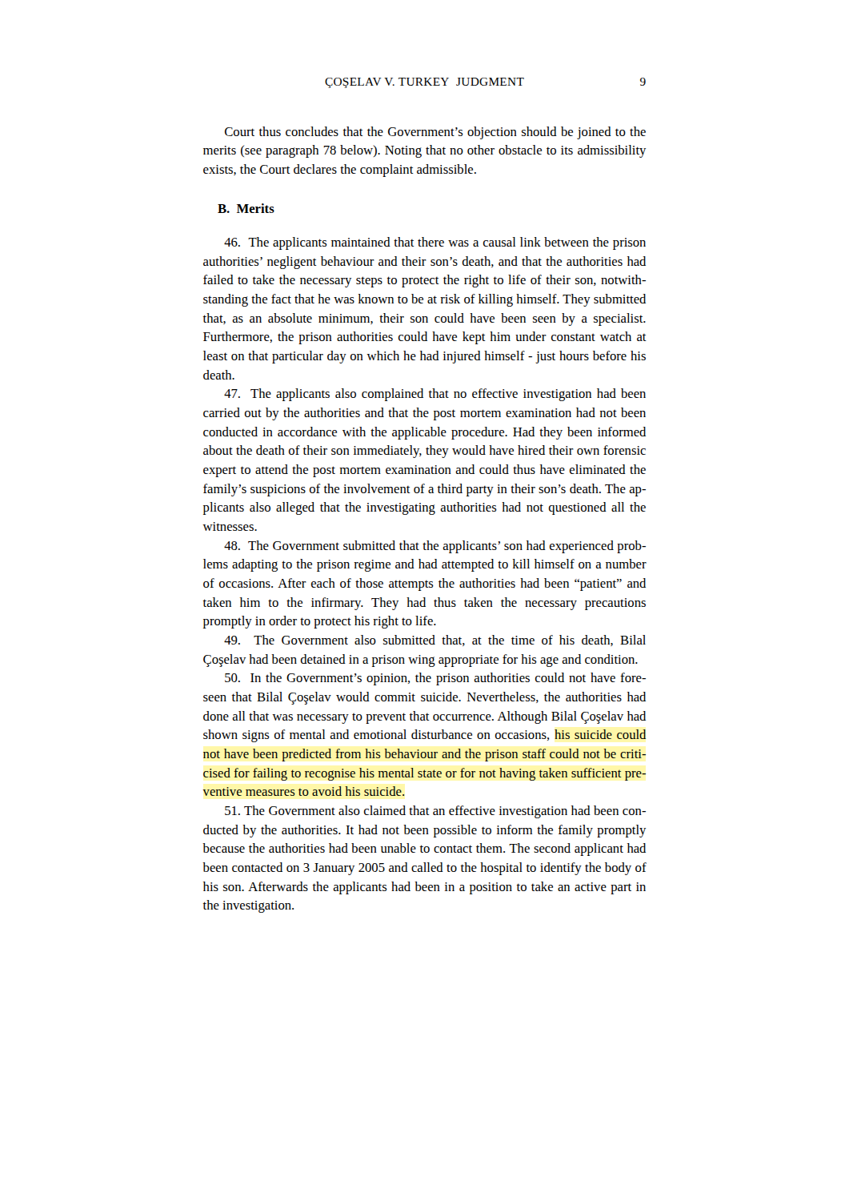ÇOŞELAV V. TURKEY JUDGMENT 9
Court thus concludes that the Government’s objection should be joined to the merits (see paragraph 78 below). Noting that no other obstacle to its admissibility exists, the Court declares the complaint admissible.
B. Merits
46. The applicants maintained that there was a causal link between the prison authorities’ negligent behaviour and their son’s death, and that the authorities had failed to take the necessary steps to protect the right to life of their son, notwithstanding the fact that he was known to be at risk of killing himself. They submitted that, as an absolute minimum, their son could have been seen by a specialist. Furthermore, the prison authorities could have kept him under constant watch at least on that particular day on which he had injured himself - just hours before his death.
47. The applicants also complained that no effective investigation had been carried out by the authorities and that the post mortem examination had not been conducted in accordance with the applicable procedure. Had they been informed about the death of their son immediately, they would have hired their own forensic expert to attend the post mortem examination and could thus have eliminated the family’s suspicions of the involvement of a third party in their son’s death. The applicants also alleged that the investigating authorities had not questioned all the witnesses.
48. The Government submitted that the applicants’ son had experienced problems adapting to the prison regime and had attempted to kill himself on a number of occasions. After each of those attempts the authorities had been “patient” and taken him to the infirmary. They had thus taken the necessary precautions promptly in order to protect his right to life.
49. The Government also submitted that, at the time of his death, Bilal Çoşelav had been detained in a prison wing appropriate for his age and condition.
50. In the Government’s opinion, the prison authorities could not have foreseen that Bilal Çoşelav would commit suicide. Nevertheless, the authorities had done all that was necessary to prevent that occurrence. Although Bilal Çoşelav had shown signs of mental and emotional disturbance on occasions, his suicide could not have been predicted from his behaviour and the prison staff could not be criticised for failing to recognise his mental state or for not having taken sufficient preventive measures to avoid his suicide.
51. The Government also claimed that an effective investigation had been conducted by the authorities. It had not been possible to inform the family promptly because the authorities had been unable to contact them. The second applicant had been contacted on 3 January 2005 and called to the hospital to identify the body of his son. Afterwards the applicants had been in a position to take an active part in the investigation.